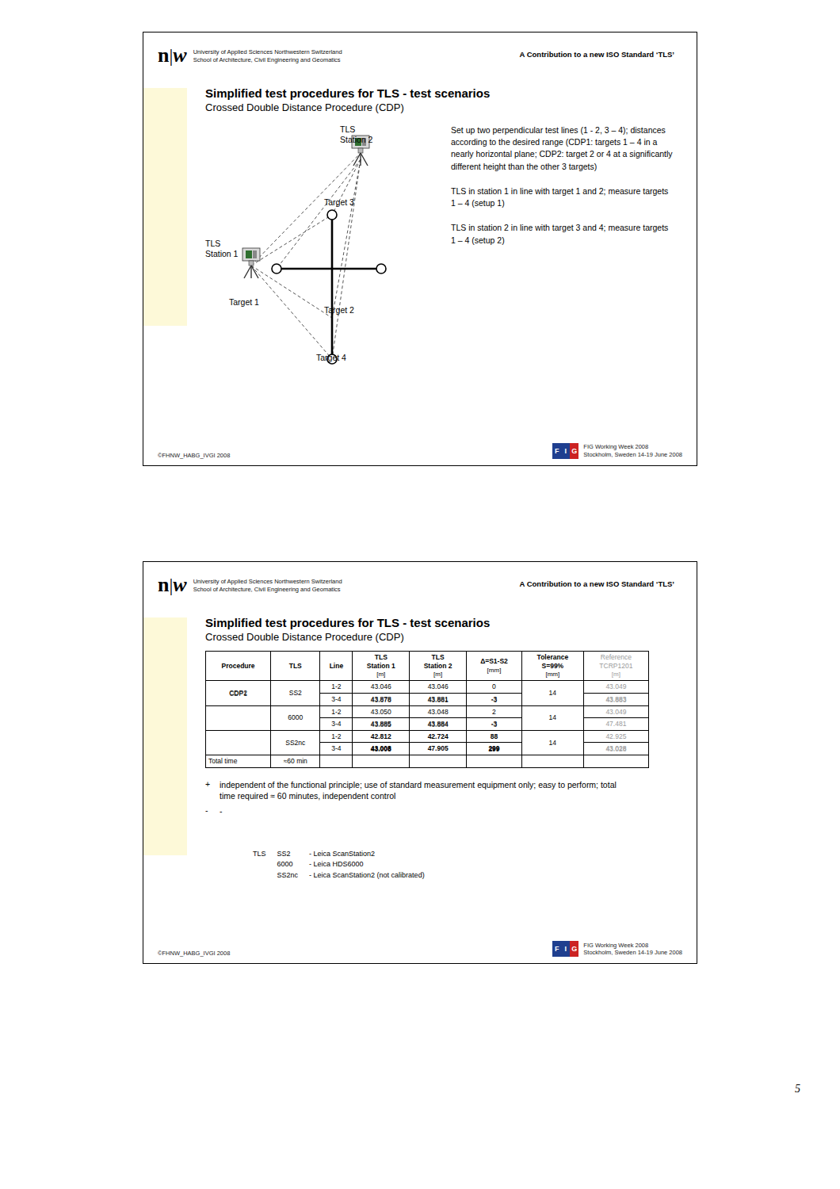n|w
University of Applied Sciences Northwestern Switzerland
School of Architecture, Civil Engineering and Geomatics
A Contribution to a new ISO Standard ‘TLS’
Simplified test procedures for TLS - test scenarios
Crossed Double Distance Procedure (CDP)
TLS
Station 2
TLS
Station 1
Target 3
Target 1
Target 2
Target 4
Set up two perpendicular test lines (1 - 2, 3 – 4); distances according to the desired range (CDP1: targets 1 – 4 in a nearly horizontal plane; CDP2: target 2 or 4 at a significantly different height than the other 3 targets)
TLS in station 1 in line with target 1 and 2; measure targets 1 – 4 (setup 1)
TLS in station 2 in line with target 3 and 4; measure targets 1 – 4 (setup 2)
©FHNW_HABG_IVGI 2008
FIG
FIG Working Week 2008
Stockholm, Sweden 14-19 June 2008
n|w
University of Applied Sciences Northwestern Switzerland
School of Architecture, Civil Engineering and Geomatics
A Contribution to a new ISO Standard ‘TLS’
Simplified test procedures for TLS - test scenarios
Crossed Double Distance Procedure (CDP)
| Procedure | TLS | Line | TLS Station 1 [m] | TLS Station 2 [m] | Δ=S1-S2 [mm] | Tolerance S=99% [mm] | Reference TCRP1201 [m] |
| --- | --- | --- | --- | --- | --- | --- | --- |
| CDP2 | SS2 | 1-2 | 43.046 | 43.046 | 0 | 14 | 43.049 |
| 3-4 | 43.878 | 43.881 | -3 | 43.883 |
| | 6000 | 1-2 | 43.050 | 43.048 | 2 | 14 | 43.049 |
| 3-4 | 43.885 | 43.884 | -3 | 47.481 |
| | SS2nc | 1-2 | 42.812 | 42.724 | 88 | 14 | 42.925 |
| 3-4 | 43.008 | 47.905 | 299 | 43.028 |
| Total time | ≈60 min | | | | | | |
+
independent of the functional principle; use of standard measurement equipment only; easy to perform; total time required ≈ 60 minutes, independent control
-
-
| TLS | SS2 | - Leica ScanStation2 |
| | 6000 | - Leica HDS6000 |
| | SS2nc | - Leica ScanStation2 (not calibrated) |
©FHNW_HABG_IVGI 2008
FIG
FIG Working Week 2008
Stockholm, Sweden 14-19 June 2008
5